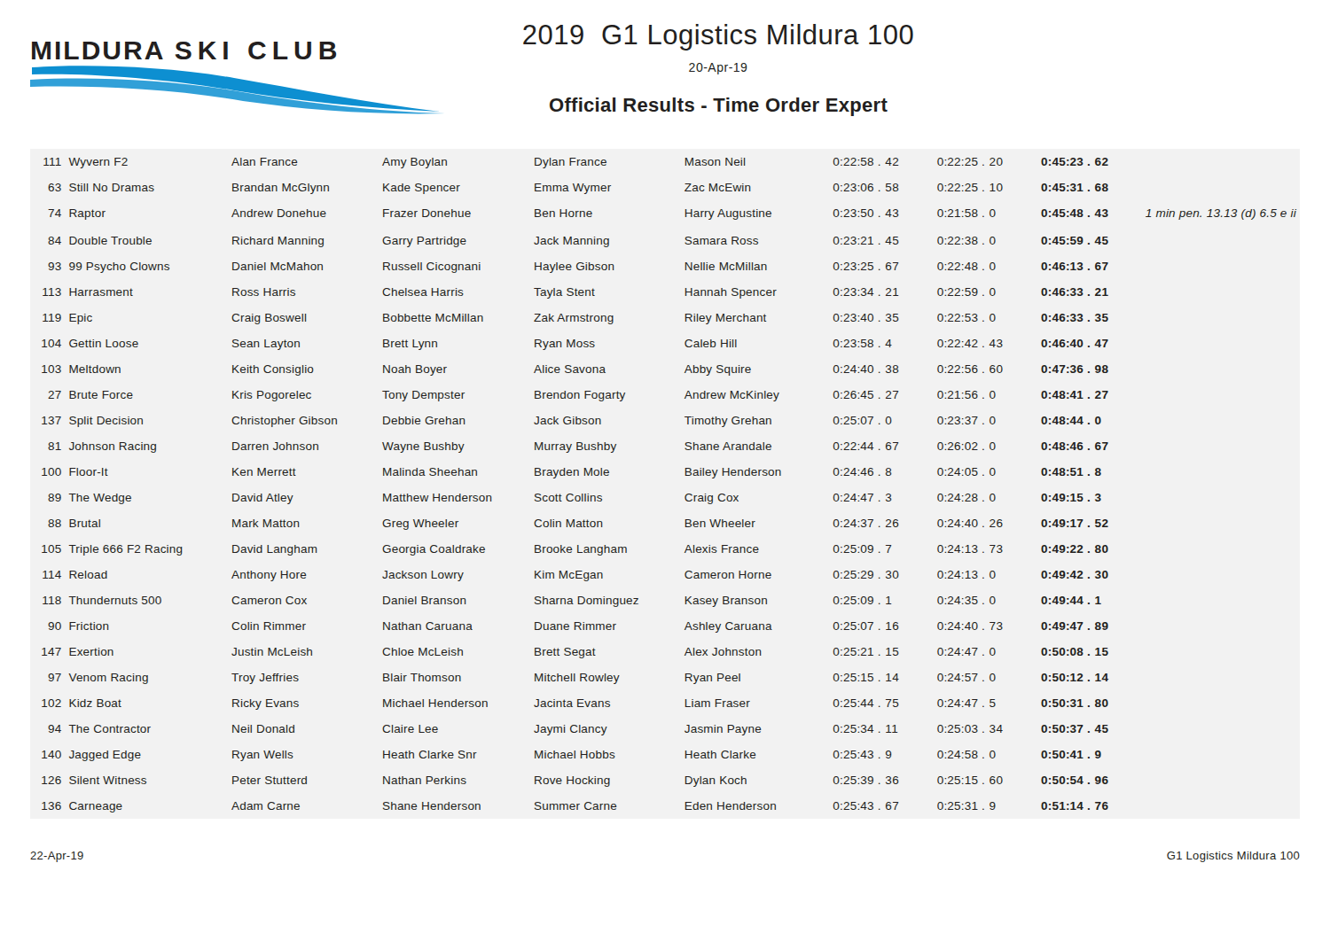MILDURA SKI CLUB
2019 G1 Logistics Mildura 100
20-Apr-19
Official Results - Time Order Expert
| 111 | Wyvern F2 | Alan France | Amy Boylan | Dylan France | Mason Neil | 0:22:58 . 42 | 0:22:25 . 20 | 0:45:23 . 62 | |
| 63 | Still No Dramas | Brandan McGlynn | Kade Spencer | Emma Wymer | Zac McEwin | 0:23:06 . 58 | 0:22:25 . 10 | 0:45:31 . 68 | |
| 74 | Raptor | Andrew Donehue | Frazer Donehue | Ben Horne | Harry Augustine | 0:23:50 . 43 | 0:21:58 . 0 | 0:45:48 . 43 | 1 min pen. 13.13 (d) 6.5 e ii |
| 84 | Double Trouble | Richard Manning | Garry Partridge | Jack Manning | Samara Ross | 0:23:21 . 45 | 0:22:38 . 0 | 0:45:59 . 45 | |
| 93 | 99 Psycho Clowns | Daniel McMahon | Russell Cicognani | Haylee Gibson | Nellie McMillan | 0:23:25 . 67 | 0:22:48 . 0 | 0:46:13 . 67 | |
| 113 | Harrasment | Ross Harris | Chelsea Harris | Tayla Stent | Hannah Spencer | 0:23:34 . 21 | 0:22:59 . 0 | 0:46:33 . 21 | |
| 119 | Epic | Craig Boswell | Bobbette McMillan | Zak Armstrong | Riley Merchant | 0:23:40 . 35 | 0:22:53 . 0 | 0:46:33 . 35 | |
| 104 | Gettin Loose | Sean Layton | Brett Lynn | Ryan Moss | Caleb Hill | 0:23:58 . 4 | 0:22:42 . 43 | 0:46:40 . 47 | |
| 103 | Meltdown | Keith Consiglio | Noah Boyer | Alice Savona | Abby Squire | 0:24:40 . 38 | 0:22:56 . 60 | 0:47:36 . 98 | |
| 27 | Brute Force | Kris Pogorelec | Tony Dempster | Brendon Fogarty | Andrew McKinley | 0:26:45 . 27 | 0:21:56 . 0 | 0:48:41 . 27 | |
| 137 | Split Decision | Christopher Gibson | Debbie Grehan | Jack Gibson | Timothy Grehan | 0:25:07 . 0 | 0:23:37 . 0 | 0:48:44 . 0 | |
| 81 | Johnson Racing | Darren Johnson | Wayne Bushby | Murray Bushby | Shane Arandale | 0:22:44 . 67 | 0:26:02 . 0 | 0:48:46 . 67 | |
| 100 | Floor-It | Ken Merrett | Malinda Sheehan | Brayden Mole | Bailey Henderson | 0:24:46 . 8 | 0:24:05 . 0 | 0:48:51 . 8 | |
| 89 | The Wedge | David Atley | Matthew Henderson | Scott Collins | Craig Cox | 0:24:47 . 3 | 0:24:28 . 0 | 0:49:15 . 3 | |
| 88 | Brutal | Mark Matton | Greg Wheeler | Colin Matton | Ben Wheeler | 0:24:37 . 26 | 0:24:40 . 26 | 0:49:17 . 52 | |
| 105 | Triple 666 F2 Racing | David Langham | Georgia Coaldrake | Brooke Langham | Alexis France | 0:25:09 . 7 | 0:24:13 . 73 | 0:49:22 . 80 | |
| 114 | Reload | Anthony Hore | Jackson Lowry | Kim McEgan | Cameron Horne | 0:25:29 . 30 | 0:24:13 . 0 | 0:49:42 . 30 | |
| 118 | Thundernuts 500 | Cameron Cox | Daniel Branson | Sharna Dominguez | Kasey Branson | 0:25:09 . 1 | 0:24:35 . 0 | 0:49:44 . 1 | |
| 90 | Friction | Colin Rimmer | Nathan Caruana | Duane Rimmer | Ashley Caruana | 0:25:07 . 16 | 0:24:40 . 73 | 0:49:47 . 89 | |
| 147 | Exertion | Justin McLeish | Chloe McLeish | Brett Segat | Alex Johnston | 0:25:21 . 15 | 0:24:47 . 0 | 0:50:08 . 15 | |
| 97 | Venom Racing | Troy Jeffries | Blair Thomson | Mitchell Rowley | Ryan Peel | 0:25:15 . 14 | 0:24:57 . 0 | 0:50:12 . 14 | |
| 102 | Kidz Boat | Ricky Evans | Michael Henderson | Jacinta Evans | Liam Fraser | 0:25:44 . 75 | 0:24:47 . 5 | 0:50:31 . 80 | |
| 94 | The Contractor | Neil Donald | Claire Lee | Jaymi Clancy | Jasmin Payne | 0:25:34 . 11 | 0:25:03 . 34 | 0:50:37 . 45 | |
| 140 | Jagged Edge | Ryan Wells | Heath Clarke Snr | Michael Hobbs | Heath Clarke | 0:25:43 . 9 | 0:24:58 . 0 | 0:50:41 . 9 | |
| 126 | Silent Witness | Peter Stutterd | Nathan Perkins | Rove Hocking | Dylan Koch | 0:25:39 . 36 | 0:25:15 . 60 | 0:50:54 . 96 | |
| 136 | Carneage | Adam Carne | Shane Henderson | Summer Carne | Eden Henderson | 0:25:43 . 67 | 0:25:31 . 9 | 0:51:14 . 76 | |
22-Apr-19
G1 Logistics Mildura 100